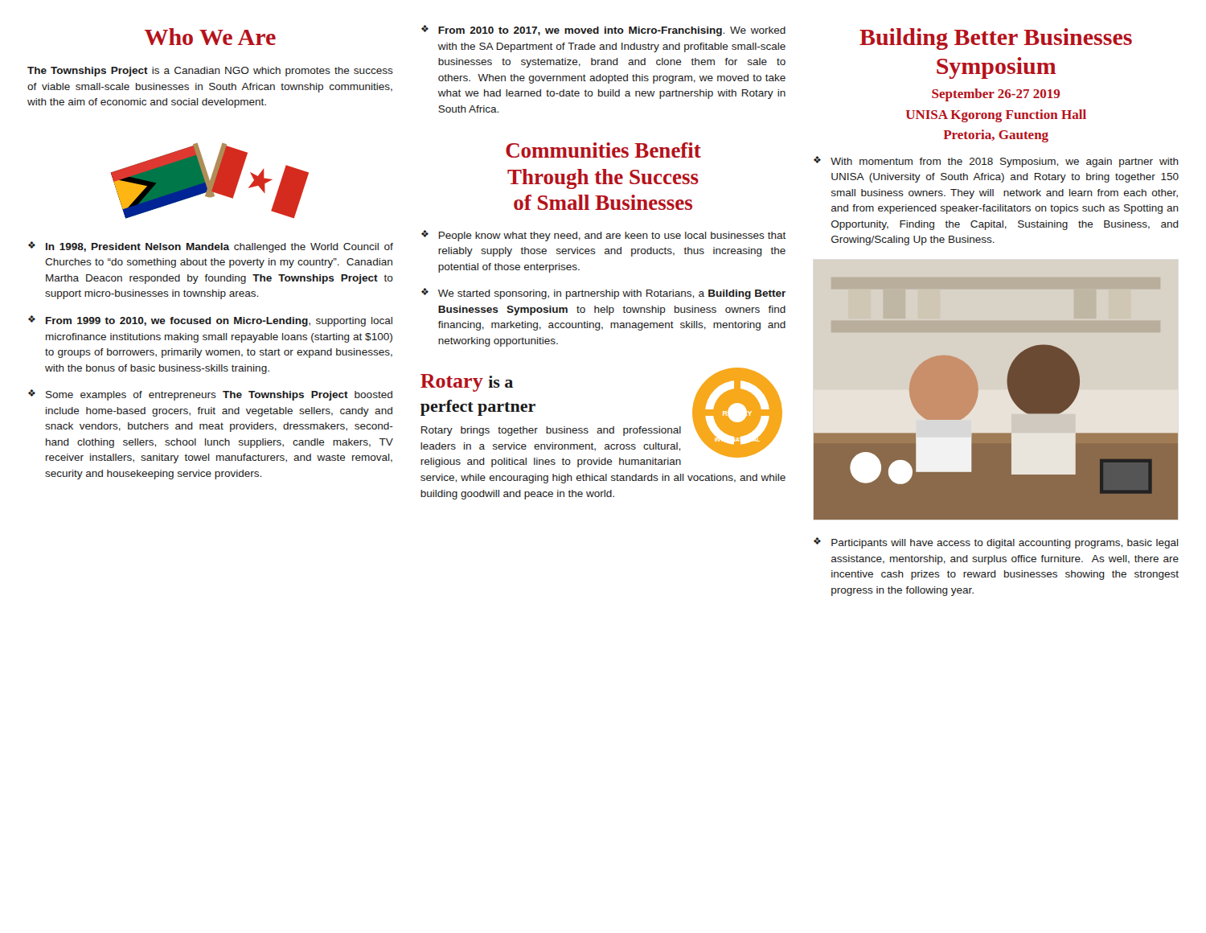Who We Are
The Townships Project is a Canadian NGO which promotes the success of viable small-scale businesses in South African township communities, with the aim of economic and social development.
In 1998, President Nelson Mandela challenged the World Council of Churches to “do something about the poverty in my country”. Canadian Martha Deacon responded by founding The Townships Project to support micro-businesses in township areas.
From 1999 to 2010, we focused on Micro-Lending, supporting local microfinance institutions making small repayable loans (starting at $100) to groups of borrowers, primarily women, to start or expand businesses, with the bonus of basic business-skills training.
Some examples of entrepreneurs The Townships Project boosted include home-based grocers, fruit and vegetable sellers, candy and snack vendors, butchers and meat providers, dressmakers, second-hand clothing sellers, school lunch suppliers, candle makers, TV receiver installers, sanitary towel manufacturers, and waste removal, security and housekeeping service providers.
From 2010 to 2017, we moved into Micro-Franchising. We worked with the SA Department of Trade and Industry and profitable small-scale businesses to systematize, brand and clone them for sale to others. When the government adopted this program, we moved to take what we had learned to-date to build a new partnership with Rotary in South Africa.
Communities Benefit
Through the Success
of Small Businesses
People know what they need, and are keen to use local businesses that reliably supply those services and products, thus increasing the potential of those enterprises.
We started sponsoring, in partnership with Rotarians, a Building Better Businesses Symposium to help township business owners find financing, marketing, accounting, management skills, mentoring and networking opportunities.
Rotary is a
perfect partner
Rotary brings together business and professional leaders in a service environment, across cultural, religious and political lines to provide humanitarian service, while encouraging high ethical standards in all vocations, and while building goodwill and peace in the world.
Building Better Businesses
Symposium
September 26-27 2019
UNISA Kgorong Function Hall
Pretoria, Gauteng
With momentum from the 2018 Symposium, we again partner with UNISA (University of South Africa) and Rotary to bring together 150 small business owners. They will network and learn from each other, and from experienced speaker-facilitators on topics such as Spotting an Opportunity, Finding the Capital, Sustaining the Business, and Growing/Scaling Up the Business.
Participants will have access to digital accounting programs, basic legal assistance, mentorship, and surplus office furniture. As well, there are incentive cash prizes to reward businesses showing the strongest progress in the following year.